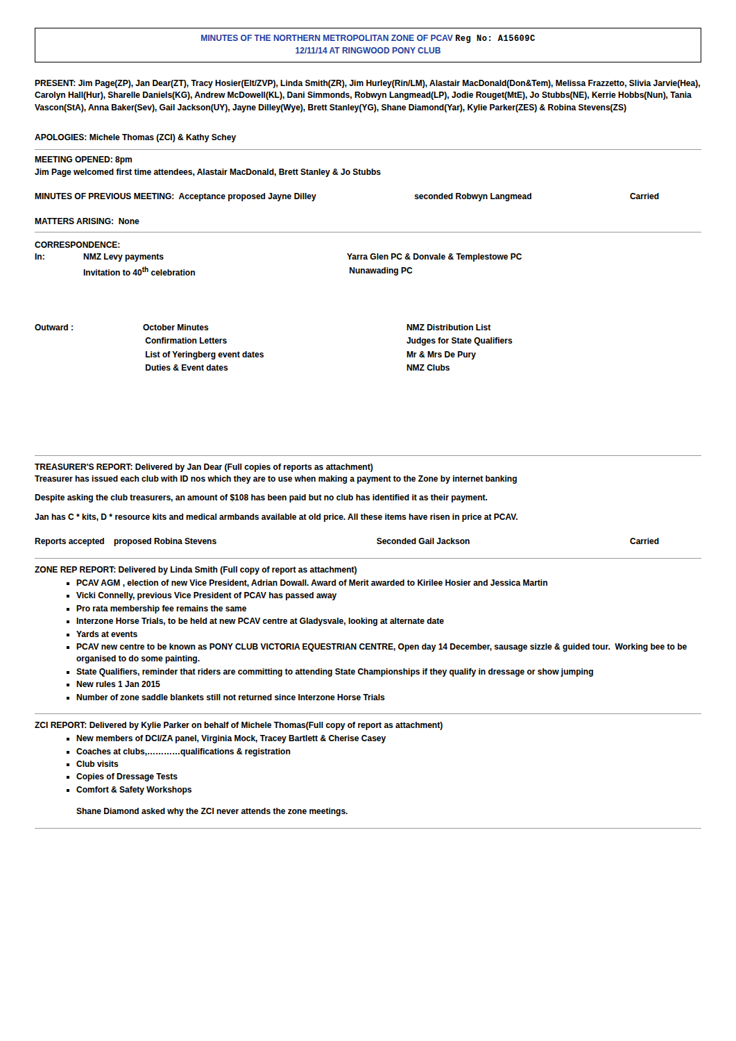MINUTES OF THE NORTHERN METROPOLITAN ZONE OF PCAV Reg No: A15609C
12/11/14 AT RINGWOOD PONY CLUB
PRESENT: Jim Page(ZP), Jan Dear(ZT), Tracy Hosier(Elt/ZVP), Linda Smith(ZR), Jim Hurley(Rin/LM), Alastair MacDonald(Don&Tem), Melissa Frazzetto, Slivia Jarvie(Hea), Carolyn Hall(Hur), Sharelle Daniels(KG), Andrew McDowell(KL), Dani Simmonds, Robwyn Langmead(LP), Jodie Rouget(MtE), Jo Stubbs(NE), Kerrie Hobbs(Nun), Tania Vascon(StA), Anna Baker(Sev), Gail Jackson(UY), Jayne Dilley(Wye), Brett Stanley(YG), Shane Diamond(Yar), Kylie Parker(ZES) & Robina Stevens(ZS)
APOLOGIES: Michele Thomas (ZCI) & Kathy Schey
MEETING OPENED: 8pm
Jim Page welcomed first time attendees, Alastair MacDonald, Brett Stanley & Jo Stubbs
MINUTES OF PREVIOUS MEETING: Acceptance proposed Jayne Dilley seconded Robwyn Langmead Carried
MATTERS ARISING: None
CORRESPONDENCE:
| In: | NMZ Levy payments | Yarra Glen PC & Donvale & Templestowe PC |
| | Invitation to 40 th celebration | Nunawading PC |
| Outward : | October Minutes | NMZ Distribution List |
| | Confirmation Letters | Judges for State Qualifiers |
| | List of Yeringberg event dates | Mr & Mrs De Pury |
| | Duties & Event dates | NMZ Clubs |
TREASURER'S REPORT: Delivered by Jan Dear (Full copies of reports as attachment)
Treasurer has issued each club with ID nos which they are to use when making a payment to the Zone by internet banking
Despite asking the club treasurers, an amount of $108 has been paid but no club has identified it as their payment.
Jan has C * kits, D * resource kits and medical armbands available at old price. All these items have risen in price at PCAV.
Reports accepted proposed Robina Stevens Seconded Gail Jackson Carried
ZONE REP REPORT: Delivered by Linda Smith (Full copy of report as attachment)
PCAV AGM , election of new Vice President, Adrian Dowall. Award of Merit awarded to Kirilee Hosier and Jessica Martin
Vicki Connelly, previous Vice President of PCAV has passed away
Pro rata membership fee remains the same
Interzone Horse Trials, to be held at new PCAV centre at Gladysvale, looking at alternate date
Yards at events
PCAV new centre to be known as PONY CLUB VICTORIA EQUESTRIAN CENTRE, Open day 14 December, sausage sizzle & guided tour. Working bee to be organised to do some painting.
State Qualifiers, reminder that riders are committing to attending State Championships if they qualify in dressage or show jumping
New rules 1 Jan 2015
Number of zone saddle blankets still not returned since Interzone Horse Trials
ZCI REPORT: Delivered by Kylie Parker on behalf of Michele Thomas(Full copy of report as attachment)
New members of DCI/ZA panel, Virginia Mock, Tracey Bartlett & Cherise Casey
Coaches at clubs,…………qualifications & registration
Club visits
Copies of Dressage Tests
Comfort & Safety Workshops
Shane Diamond asked why the ZCI never attends the zone meetings.